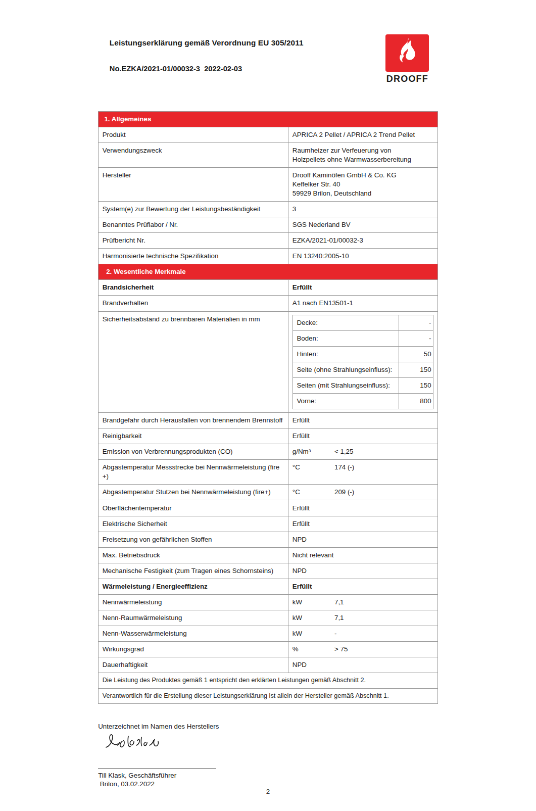Leistungserklärung gemäß Verordnung EU 305/2011
No.EZKA/2021-01/00032-3_2022-02-03
DROOFF
| 1. Allgemeines |
| Produkt | APRICA 2 Pellet / APRICA 2 Trend Pellet |
| Verwendungszweck | Raumheizer zur Verfeuerung von Holzpellets ohne Warmwasserbereitung |
| Hersteller | Drooff Kaminöfen GmbH & Co. KG Keffelker Str. 40 59929 Brilon, Deutschland |
| System(e) zur Bewertung der Leistungsbeständigkeit | 3 |
| Benanntes Prüflabor / Nr. | SGS Nederland BV |
| Prüfbericht Nr. | EZKA/2021-01/00032-3 |
| Harmonisierte technische Spezifikation | EN 13240:2005-10 |
| 2. Wesentliche Merkmale |
| Brandsicherheit | Erfüllt |
| Brandverhalten | A1 nach EN13501-1 |
| Sicherheitsabstand zu brennbaren Materialien in mm | / Decke: / - / / Boden: / - / / Hinten: / 50 / / Seite (ohne Strahlungseinfluss): / 150 / / Seiten (mit Strahlungseinfluss): / 150 / / Vorne: / 800 / |
| Brandgefahr durch Herausfallen von brennendem Brennstoff | Erfüllt |
| Reinigbarkeit | Erfüllt |
| Emission von Verbrennungsprodukten (CO) | g/Nm³ < 1,25 |
| Abgastemperatur Messstrecke bei Nennwärmeleistung (fire +) | °C 174 (-) |
| Abgastemperatur Stutzen bei Nennwärmeleistung (fire+) | °C 209 (-) |
| Oberflächentemperatur | Erfüllt |
| Elektrische Sicherheit | Erfüllt |
| Freisetzung von gefährlichen Stoffen | NPD |
| Max. Betriebsdruck | Nicht relevant |
| Mechanische Festigkeit (zum Tragen eines Schornsteins) | NPD |
| Wärmeleistung / Energieeffizienz | Erfüllt |
| Nennwärmeleistung | kW 7,1 |
| Nenn-Raumwärmeleistung | kW 7,1 |
| Nenn-Wasserwärmeleistung | kW - |
| Wirkungsgrad | % > 75 |
| Dauerhaftigkeit | NPD |
| Die Leistung des Produktes gemäß 1 entspricht den erklärten Leistungen gemäß Abschnitt 2. |
| Verantwortlich für die Erstellung dieser Leistungserklärung ist allein der Hersteller gemäß Abschnitt 1. |
Unterzeichnet im Namen des Herstellers
Till Klask, Geschäftsführer
Brilon, 03.02.2022
2